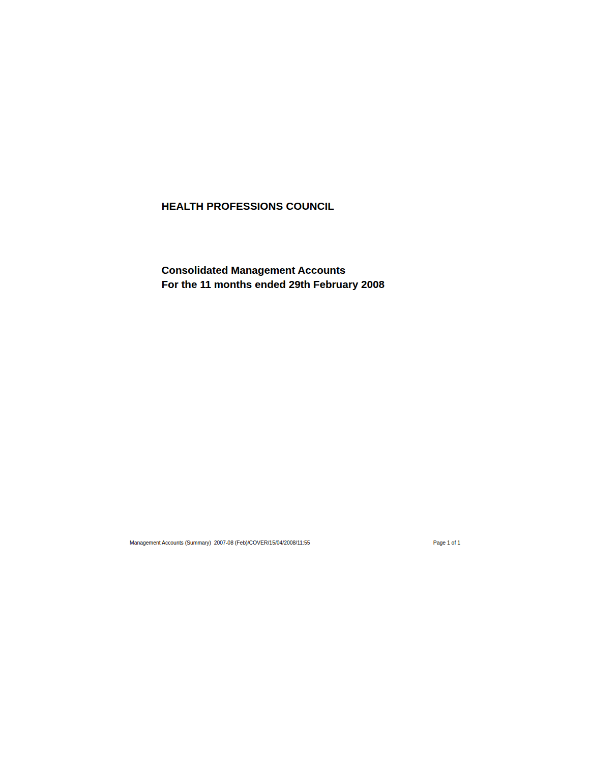HEALTH PROFESSIONS COUNCIL
Consolidated Management Accounts
For the 11 months ended 29th February 2008
Management Accounts (Summary) 2007-08 (Feb)/COVER/15/04/2008/11:55
Page 1 of 1